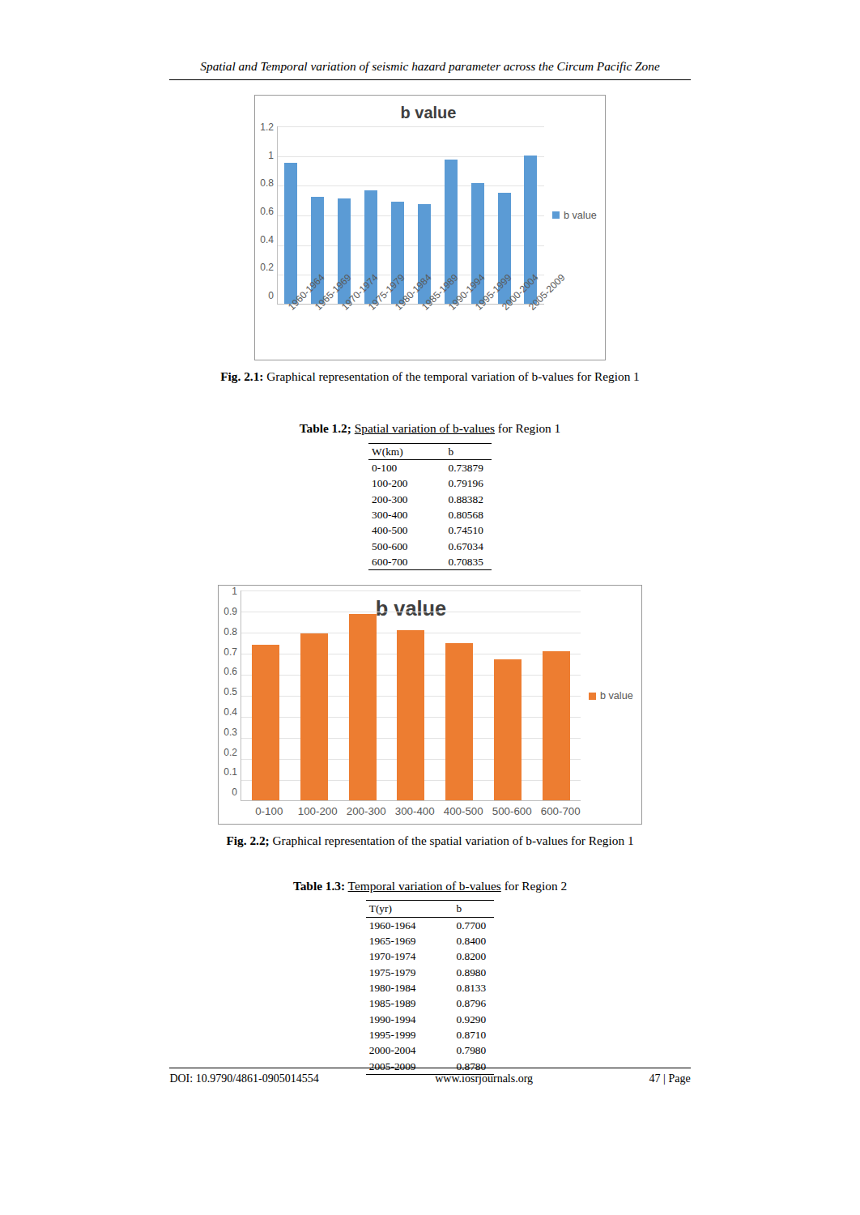Spatial and Temporal variation of seismic hazard parameter across the Circum Pacific Zone
b value
1.2 1 0.8 0.6 0.4 0.2 0
b value
1960-1964 1965-1969 1970-1974 1975-1979 1980-1984 1985-1989 1990-1994 1995-1999 2000-2004 2005-2009
Fig. 2.1: Graphical representation of the temporal variation of b-values for Region 1
Table 1.2; Spatial variation of b-values for Region 1
| W(km) | b |
| --- | --- |
| 0-100 | 0.73879 |
| 100-200 | 0.79196 |
| 200-300 | 0.88382 |
| 300-400 | 0.80568 |
| 400-500 | 0.74510 |
| 500-600 | 0.67034 |
| 600-700 | 0.70835 |
1 0.9 0.8 0.7 0.6 0.5 0.4 0.3 0.2 0.1 0
b value
b value
0-100 100-200 200-300 300-400 400-500 500-600 600-700
Fig. 2.2; Graphical representation of the spatial variation of b-values for Region 1
Table 1.3: Temporal variation of b-values for Region 2
| T(yr) | b |
| --- | --- |
| 1960-1964 | 0.7700 |
| 1965-1969 | 0.8400 |
| 1970-1974 | 0.8200 |
| 1975-1979 | 0.8980 |
| 1980-1984 | 0.8133 |
| 1985-1989 | 0.8796 |
| 1990-1994 | 0.9290 |
| 1995-1999 | 0.8710 |
| 2000-2004 | 0.7980 |
| 2005-2009 | 0.8780 |
DOI: 10.9790/4861-0905014554
www.iosrjournals.org
47 | Page